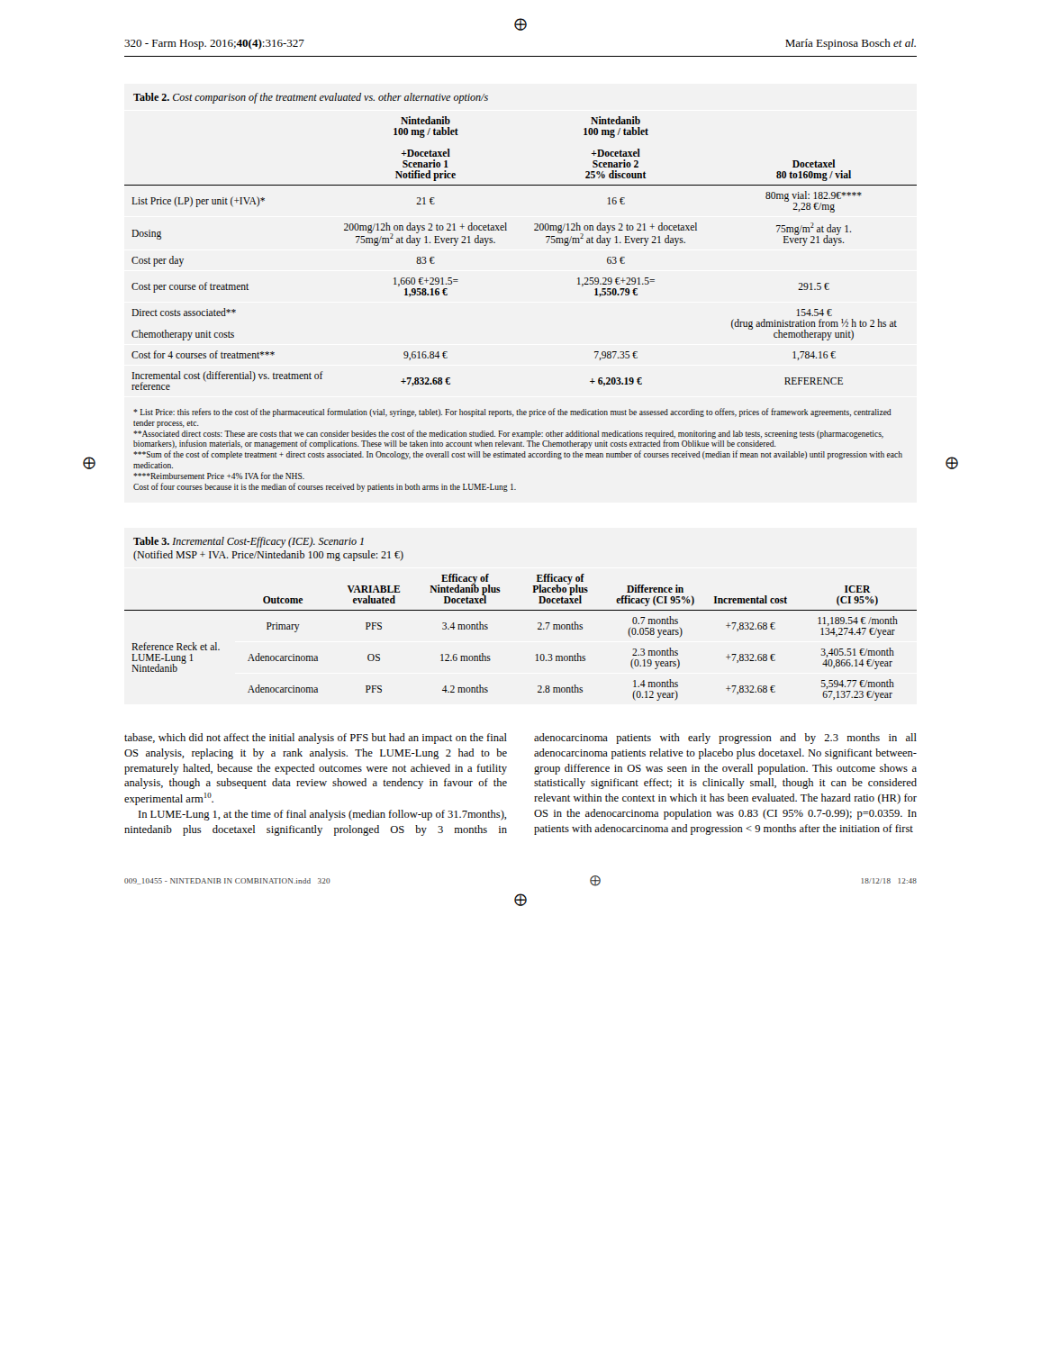⨁
⨁
⨁
⨁
320 - Farm Hosp. 2016;40(4):316-327
María Espinosa Bosch et al.
Table 2. Cost comparison of the treatment evaluated vs. other alternative option/s
| | Nintedanib 100 mg / tablet +Docetaxel Scenario 1 Notified price | Nintedanib 100 mg / tablet +Docetaxel Scenario 2 25% discount | Docetaxel 80 to160mg / vial |
| --- | --- | --- | --- |
| List Price (LP) per unit (+IVA)* | 21 € | 16 € | 80mg vial: 182.9€**** 2,28 €/mg |
| Dosing | 200mg/12h on days 2 to 21 + docetaxel 75mg/m 2 at day 1. Every 21 days. | 200mg/12h on days 2 to 21 + docetaxel 75mg/m 2 at day 1. Every 21 days. | 75mg/m 2 at day 1. Every 21 days. |
| Cost per day | 83 € | 63 € | |
| Cost per course of treatment | 1,660 €+291.5= 1,958.16 € | 1,259.29 €+291.5= 1,550.79 € | 291.5 € |
| Direct costs associated** Chemotherapy unit costs | | | 154.54 € (drug administration from ½ h to 2 hs at chemotherapy unit) |
| Cost for 4 courses of treatment*** | 9,616.84 € | 7,987.35 € | 1,784.16 € |
| Incremental cost (differential) vs. treatment of reference | +7,832.68 € | + 6,203.19 € | REFERENCE |
* List Price: this refers to the cost of the pharmaceutical formulation (vial, syringe, tablet). For hospital reports, the price of the medication must be assessed according to offers, prices of framework agreements, centralized tender process, etc.
**Associated direct costs: These are costs that we can consider besides the cost of the medication studied. For example: other additional medications required, monitoring and lab tests, screening tests (pharmacogenetics, biomarkers), infusion materials, or management of complications. These will be taken into account when relevant. The Chemotherapy unit costs extracted from Oblikue will be considered.
***Sum of the cost of complete treatment + direct costs associated. In Oncology, the overall cost will be estimated according to the mean number of courses received (median if mean not available) until progression with each medication.
****Reimbursement Price +4% IVA for the NHS.
Cost of four courses because it is the median of courses received by patients in both arms in the LUME-Lung 1.
Table 3. Incremental Cost-Efficacy (ICE). Scenario 1
(Notified MSP + IVA. Price/Nintedanib 100 mg capsule: 21 €)
| | Outcome | VARIABLE evaluated | Efficacy of Nintedanib plus Docetaxel | Efficacy of Placebo plus Docetaxel | Difference in efficacy (CI 95%) | Incremental cost | ICER (CI 95%) |
| --- | --- | --- | --- | --- | --- | --- | --- |
| Reference Reck et al. LUME-Lung 1 Nintedanib | Primary | PFS | 3.4 months | 2.7 months | 0.7 months (0.058 years) | +7,832.68 € | 11,189.54 € /month 134,274.47 €/year |
| Adenocarcinoma | OS | 12.6 months | 10.3 months | 2.3 months (0.19 years) | +7,832.68 € | 3,405.51 €/month 40,866.14 €/year |
| Adenocarcinoma | PFS | 4.2 months | 2.8 months | 1.4 months (0.12 year) | +7,832.68 € | 5,594.77 €/month 67,137.23 €/year |
tabase, which did not affect the initial analysis of PFS but had an impact on the final OS analysis, replacing it by a rank analysis. The LUME-Lung 2 had to be prematurely halted, because the expected outcomes were not achieved in a futility analysis, though a subsequent data review showed a tendency in favour of the experimental arm10.
In LUME-Lung 1, at the time of final analysis (median follow-up of 31.7months), nintedanib plus docetaxel significantly prolonged OS by 3 months in adenocarcinoma patients with early progression and by 2.3 months in all adenocarcinoma patients relative to placebo plus docetaxel. No significant between-group difference in OS was seen in the overall population. This outcome shows a statistically significant effect; it is clinically small, though it can be considered relevant within the context in which it has been evaluated. The hazard ratio (HR) for OS in the adenocarcinoma population was 0.83 (CI 95% 0.7-0.99); p=0.0359. In patients with adenocarcinoma and progression < 9 months after the initiation of first
009_10455 - NINTEDANIB IN COMBINATION.indd 320
⨁
18/12/18 12:48